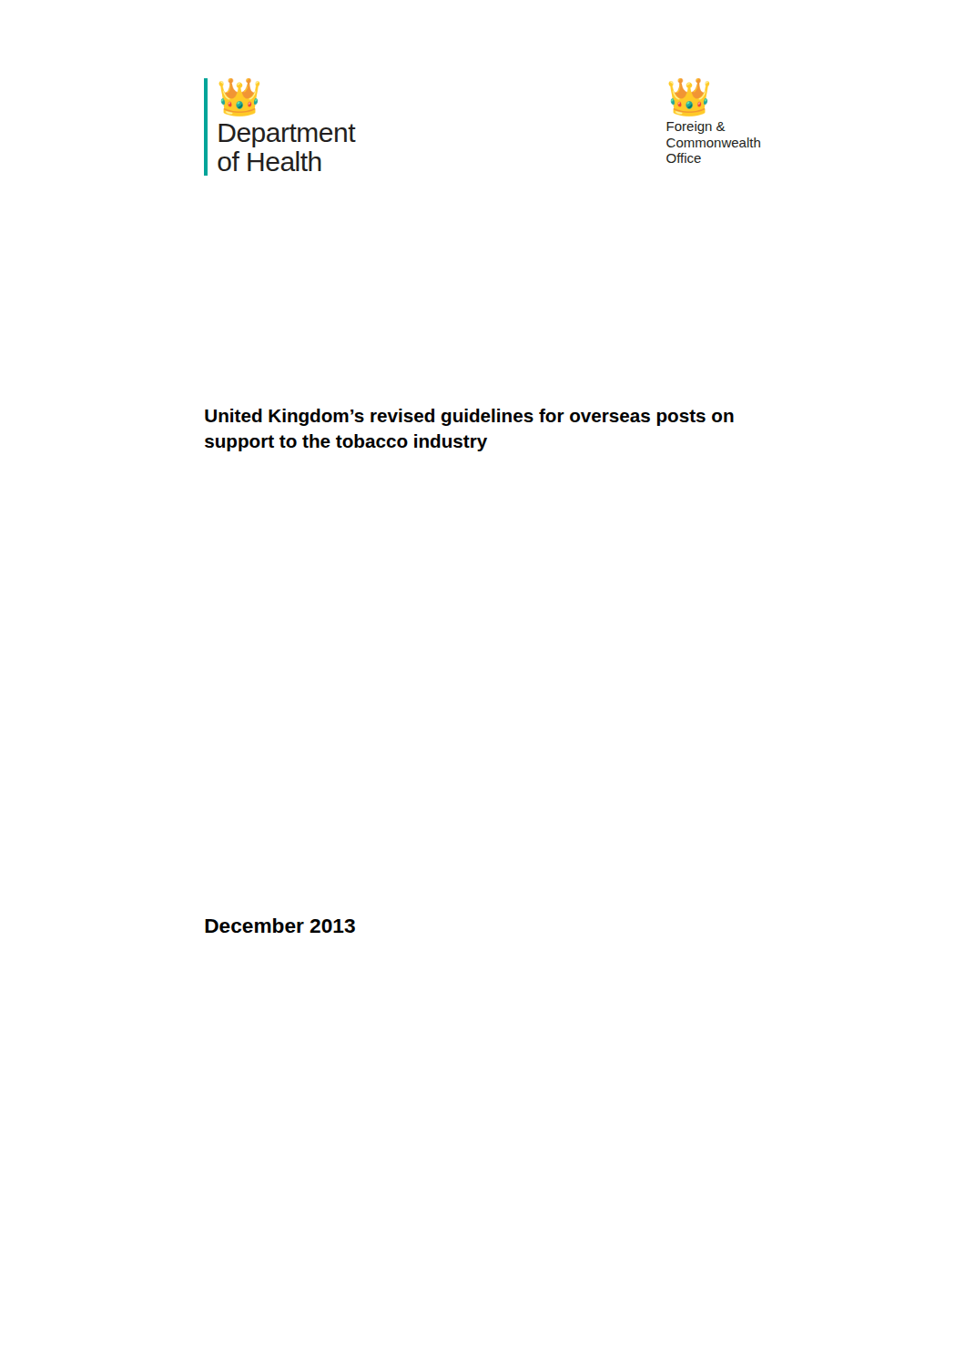👑
Department
of Health
👑
Foreign &
Commonwealth
Office
United Kingdom’s revised guidelines for overseas posts on support to the tobacco industry
December 2013